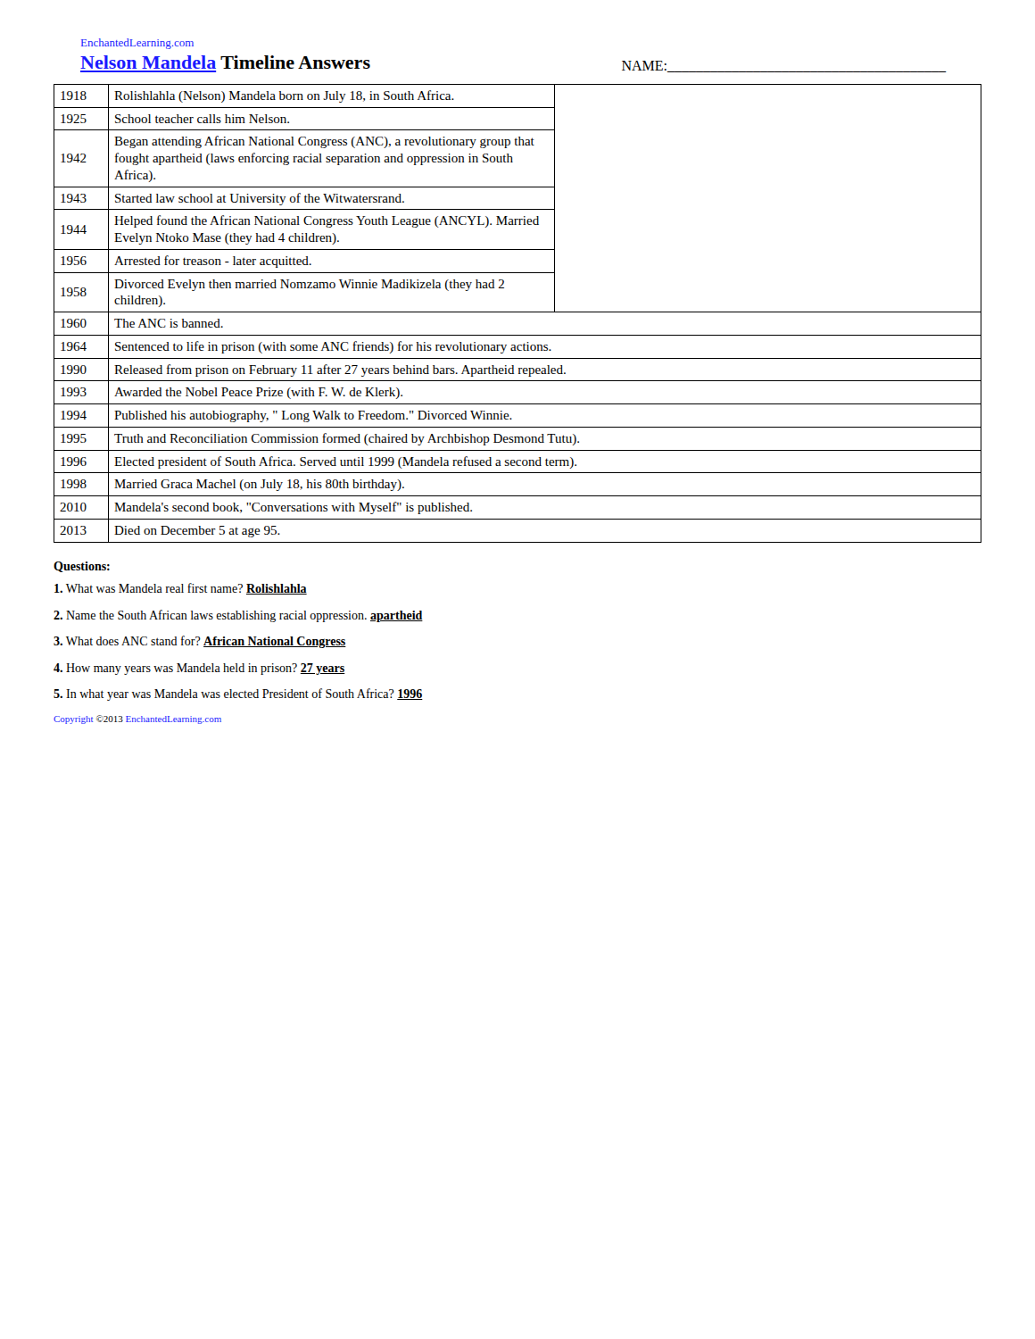EnchantedLearning.com
Nelson Mandela Timeline Answers
NAME:_______________________________________
| 1918 | Rolishlahla (Nelson) Mandela born on July 18, in South Africa. | |
| 1925 | School teacher calls him Nelson. |
| 1942 | Began attending African National Congress (ANC), a revolutionary group that fought apartheid (laws enforcing racial separation and oppression in South Africa). |
| 1943 | Started law school at University of the Witwatersrand. |
| 1944 | Helped found the African National Congress Youth League (ANCYL). Married Evelyn Ntoko Mase (they had 4 children). |
| 1956 | Arrested for treason - later acquitted. |
| 1958 | Divorced Evelyn then married Nomzamo Winnie Madikizela (they had 2 children). |
| 1960 | The ANC is banned. |
| 1964 | Sentenced to life in prison (with some ANC friends) for his revolutionary actions. |
| 1990 | Released from prison on February 11 after 27 years behind bars. Apartheid repealed. |
| 1993 | Awarded the Nobel Peace Prize (with F. W. de Klerk). |
| 1994 | Published his autobiography, " Long Walk to Freedom." Divorced Winnie. |
| 1995 | Truth and Reconciliation Commission formed (chaired by Archbishop Desmond Tutu). |
| 1996 | Elected president of South Africa. Served until 1999 (Mandela refused a second term). |
| 1998 | Married Graca Machel (on July 18, his 80th birthday). |
| 2010 | Mandela's second book, "Conversations with Myself" is published. |
| 2013 | Died on December 5 at age 95. |
Questions:
1. What was Mandela real first name? Rolishlahla
2. Name the South African laws establishing racial oppression. apartheid
3. What does ANC stand for? African National Congress
4. How many years was Mandela held in prison? 27 years
5. In what year was Mandela was elected President of South Africa? 1996
Copyright ©2013 EnchantedLearning.com